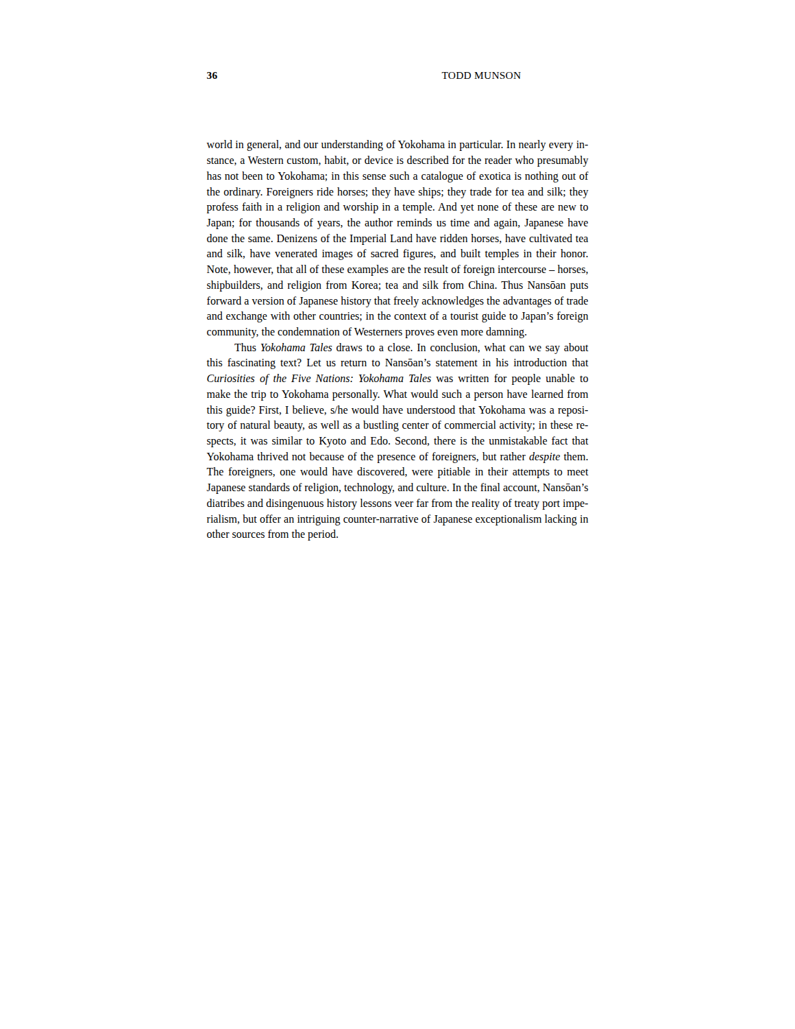36
TODD MUNSON
world in general, and our understanding of Yokohama in particular. In nearly every instance, a Western custom, habit, or device is described for the reader who presumably has not been to Yokohama; in this sense such a catalogue of exotica is nothing out of the ordinary. Foreigners ride horses; they have ships; they trade for tea and silk; they profess faith in a religion and worship in a temple. And yet none of these are new to Japan; for thousands of years, the author reminds us time and again, Japanese have done the same. Denizens of the Imperial Land have ridden horses, have cultivated tea and silk, have venerated images of sacred figures, and built temples in their honor. Note, however, that all of these examples are the result of foreign intercourse – horses, shipbuilders, and religion from Korea; tea and silk from China. Thus Nansōan puts forward a version of Japanese history that freely acknowledges the advantages of trade and exchange with other countries; in the context of a tourist guide to Japan’s foreign community, the condemnation of Westerners proves even more damning.
Thus Yokohama Tales draws to a close. In conclusion, what can we say about this fascinating text? Let us return to Nansōan’s statement in his introduction that Curiosities of the Five Nations: Yokohama Tales was written for people unable to make the trip to Yokohama personally. What would such a person have learned from this guide? First, I believe, s/he would have understood that Yokohama was a repository of natural beauty, as well as a bustling center of commercial activity; in these respects, it was similar to Kyoto and Edo. Second, there is the unmistakable fact that Yokohama thrived not because of the presence of foreigners, but rather despite them. The foreigners, one would have discovered, were pitiable in their attempts to meet Japanese standards of religion, technology, and culture. In the final account, Nansōan’s diatribes and disingenuous history lessons veer far from the reality of treaty port imperialism, but offer an intriguing counter-narrative of Japanese exceptionalism lacking in other sources from the period.